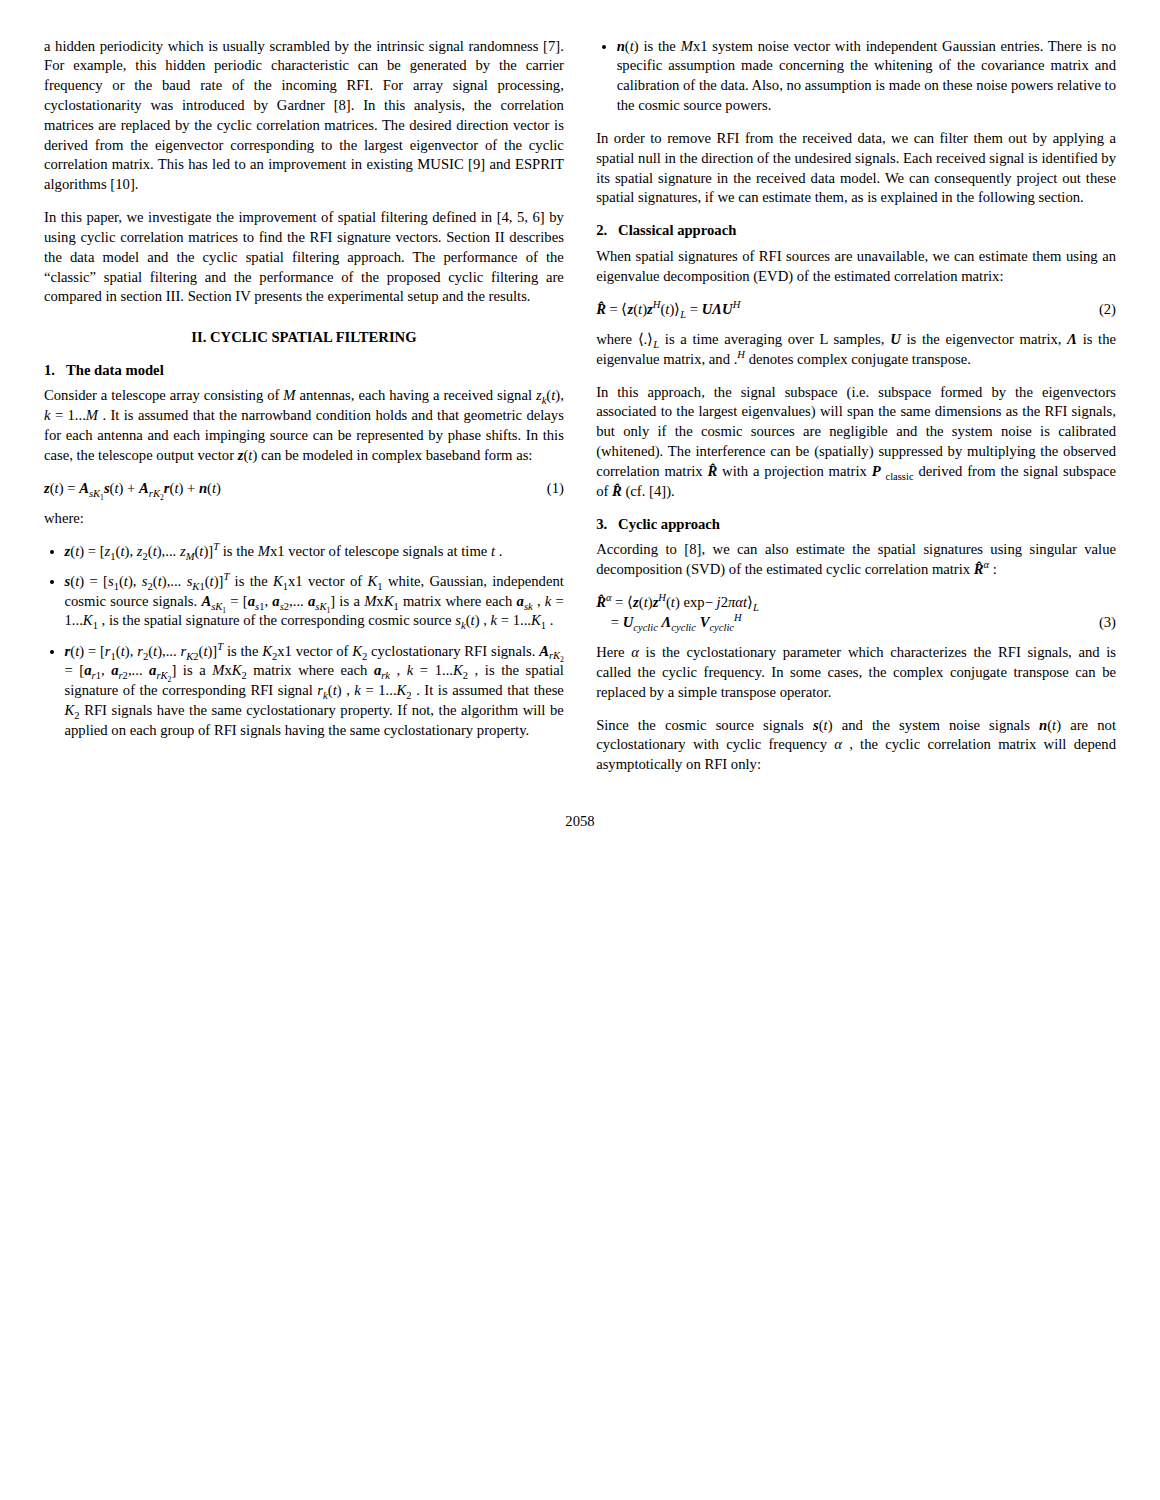a hidden periodicity which is usually scrambled by the intrinsic signal randomness [7]. For example, this hidden periodic characteristic can be generated by the carrier frequency or the baud rate of the incoming RFI. For array signal processing, cyclostationarity was introduced by Gardner [8]. In this analysis, the correlation matrices are replaced by the cyclic correlation matrices. The desired direction vector is derived from the eigenvector corresponding to the largest eigenvector of the cyclic correlation matrix. This has led to an improvement in existing MUSIC [9] and ESPRIT algorithms [10].
In this paper, we investigate the improvement of spatial filtering defined in [4, 5, 6] by using cyclic correlation matrices to find the RFI signature vectors. Section II describes the data model and the cyclic spatial filtering approach. The performance of the “classic” spatial filtering and the performance of the proposed cyclic filtering are compared in section III. Section IV presents the experimental setup and the results.
II. Cyclic Spatial Filtering
1. The data model
Consider a telescope array consisting of M antennas, each having a received signal zk(t), k = 1...M . It is assumed that the narrowband condition holds and that geometric delays for each antenna and each impinging source can be represented by phase shifts. In this case, the telescope output vector z(t) can be modeled in complex baseband form as:
z(t) = AsK1s(t) + ArK2r(t) + n(t) (1)
where:
z(t) = [z1(t), z2(t),... zM(t)]T is the Mx1 vector of telescope signals at time t .
s(t) = [s1(t), s2(t),... sK1(t)]T is the K1x1 vector of K1 white, Gaussian, independent cosmic source signals. AsK1 = [as1, as2,... asK1] is a MxK1 matrix where each ask , k = 1...K1 , is the spatial signature of the corresponding cosmic source sk(t) , k = 1...K1 .
r(t) = [r1(t), r2(t),... rK2(t)]T is the K2x1 vector of K2 cyclostationary RFI signals. ArK2 = [ar1, ar2,... arK2] is a MxK2 matrix where each ark , k = 1...K2 , is the spatial signature of the corresponding RFI signal rk(t) , k = 1...K2 . It is assumed that these K2 RFI signals have the same cyclostationary property. If not, the algorithm will be applied on each group of RFI signals having the same cyclostationary property.
n(t) is the Mx1 system noise vector with independent Gaussian entries. There is no specific assumption made concerning the whitening of the covariance matrix and calibration of the data. Also, no assumption is made on these noise powers relative to the cosmic source powers.
In order to remove RFI from the received data, we can filter them out by applying a spatial null in the direction of the undesired signals. Each received signal is identified by its spatial signature in the received data model. We can consequently project out these spatial signatures, if we can estimate them, as is explained in the following section.
2. Classical approach
When spatial signatures of RFI sources are unavailable, we can estimate them using an eigenvalue decomposition (EVD) of the estimated correlation matrix:
R̂ = ⟨z(t)zH(t)⟩L = UΛUH (2)
where ⟨.⟩L is a time averaging over L samples, U is the eigenvector matrix, Λ is the eigenvalue matrix, and .H denotes complex conjugate transpose.
In this approach, the signal subspace (i.e. subspace formed by the eigenvectors associated to the largest eigenvalues) will span the same dimensions as the RFI signals, but only if the cosmic sources are negligible and the system noise is calibrated (whitened). The interference can be (spatially) suppressed by multiplying the observed correlation matrix R̂ with a projection matrix P classic derived from the signal subspace of R̂ (cf. [4]).
3. Cyclic approach
According to [8], we can also estimate the spatial signatures using singular value decomposition (SVD) of the estimated cyclic correlation matrix R̂α :
R̂α = ⟨z(t)zH(t) exp− j2παt⟩L
= Ucyclic Λcyclic VcyclicH (3)
Here α is the cyclostationary parameter which characterizes the RFI signals, and is called the cyclic frequency. In some cases, the complex conjugate transpose can be replaced by a simple transpose operator.
Since the cosmic source signals s(t) and the system noise signals n(t) are not cyclostationary with cyclic frequency α , the cyclic correlation matrix will depend asymptotically on RFI only:
2058